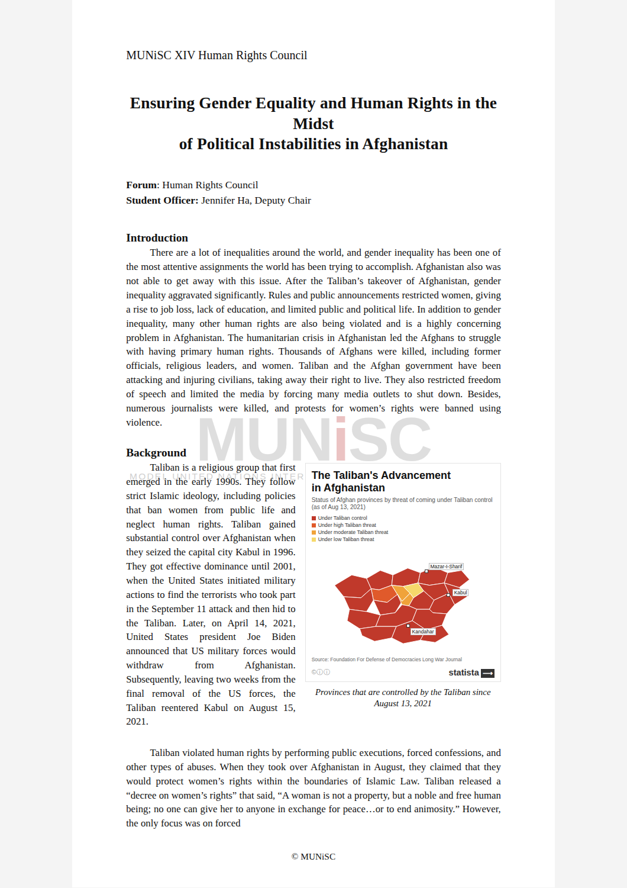MUNi SC
MODEL UNITED NATIONS INTERNATIONAL SCHOOLS CONSORTIUM
MUNiSC XIV Human Rights Council
Ensuring Gender Equality and Human Rights in the Midst
of Political Instabilities in Afghanistan
Forum: Human Rights Council
Student Officer: Jennifer Ha, Deputy Chair
Introduction
There are a lot of inequalities around the world, and gender inequality has been one of the most attentive assignments the world has been trying to accomplish. Afghanistan also was not able to get away with this issue. After the Taliban’s takeover of Afghanistan, gender inequality aggravated significantly. Rules and public announcements restricted women, giving a rise to job loss, lack of education, and limited public and political life. In addition to gender inequality, many other human rights are also being violated and is a highly concerning problem in Afghanistan. The humanitarian crisis in Afghanistan led the Afghans to struggle with having primary human rights. Thousands of Afghans were killed, including former officials, religious leaders, and women. Taliban and the Afghan government have been attacking and injuring civilians, taking away their right to live. They also restricted freedom of speech and limited the media by forcing many media outlets to shut down. Besides, numerous journalists were killed, and protests for women’s rights were banned using violence.
Background
The Taliban's Advancement
in Afghanistan
Status of Afghan provinces by threat of coming under Taliban control (as of Aug 13, 2021)
Under Taliban control
Under high Taliban threat
Under moderate Taliban threat
Under low Taliban threat
Mazar-I-Sharif Kabul Kandahar
Source: Foundation For Defense of Democracies Long War Journal
©ⓘⓘ statista⟶
Provinces that are controlled by the Taliban since August 13, 2021
Taliban is a religious group that first emerged in the early 1990s. They follow strict Islamic ideology, including policies that ban women from public life and neglect human rights. Taliban gained substantial control over Afghanistan when they seized the capital city Kabul in 1996. They got effective dominance until 2001, when the United States initiated military actions to find the terrorists who took part in the September 11 attack and then hid to the Taliban. Later, on April 14, 2021, United States president Joe Biden announced that US military forces would withdraw from Afghanistan. Subsequently, leaving two weeks from the final removal of the US forces, the Taliban reentered Kabul on August 15, 2021.
Taliban violated human rights by performing public executions, forced confessions, and other types of abuses. When they took over Afghanistan in August, they claimed that they would protect women’s rights within the boundaries of Islamic Law. Taliban released a “decree on women’s rights” that said, “A woman is not a property, but a noble and free human being; no one can give her to anyone in exchange for peace…or to end animosity.” However, the only focus was on forced
© MUNiSC